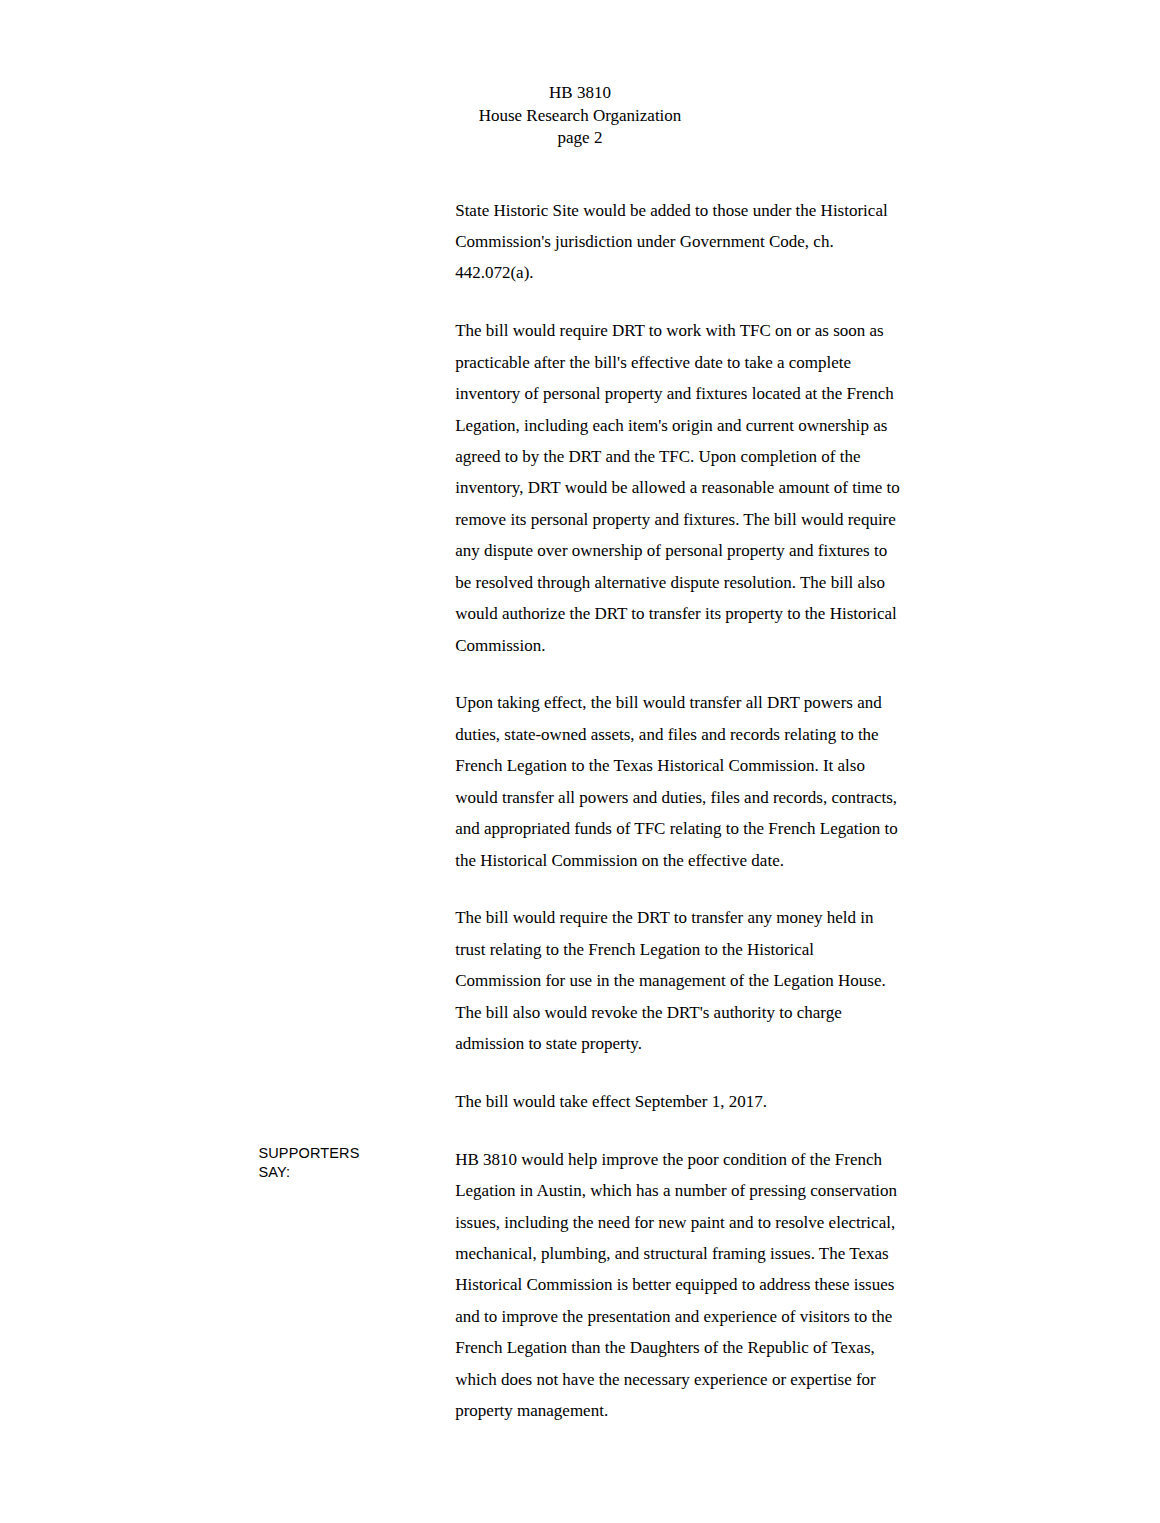HB 3810 House Research Organization page 2
State Historic Site would be added to those under the Historical Commission's jurisdiction under Government Code, ch. 442.072(a).
The bill would require DRT to work with TFC on or as soon as practicable after the bill's effective date to take a complete inventory of personal property and fixtures located at the French Legation, including each item's origin and current ownership as agreed to by the DRT and the TFC. Upon completion of the inventory, DRT would be allowed a reasonable amount of time to remove its personal property and fixtures. The bill would require any dispute over ownership of personal property and fixtures to be resolved through alternative dispute resolution. The bill also would authorize the DRT to transfer its property to the Historical Commission.
Upon taking effect, the bill would transfer all DRT powers and duties, state-owned assets, and files and records relating to the French Legation to the Texas Historical Commission. It also would transfer all powers and duties, files and records, contracts, and appropriated funds of TFC relating to the French Legation to the Historical Commission on the effective date.
The bill would require the DRT to transfer any money held in trust relating to the French Legation to the Historical Commission for use in the management of the Legation House. The bill also would revoke the DRT's authority to charge admission to state property.
The bill would take effect September 1, 2017.
SUPPORTERS
SAY:
HB 3810 would help improve the poor condition of the French Legation in Austin, which has a number of pressing conservation issues, including the need for new paint and to resolve electrical, mechanical, plumbing, and structural framing issues. The Texas Historical Commission is better equipped to address these issues and to improve the presentation and experience of visitors to the French Legation than the Daughters of the Republic of Texas, which does not have the necessary experience or expertise for property management.